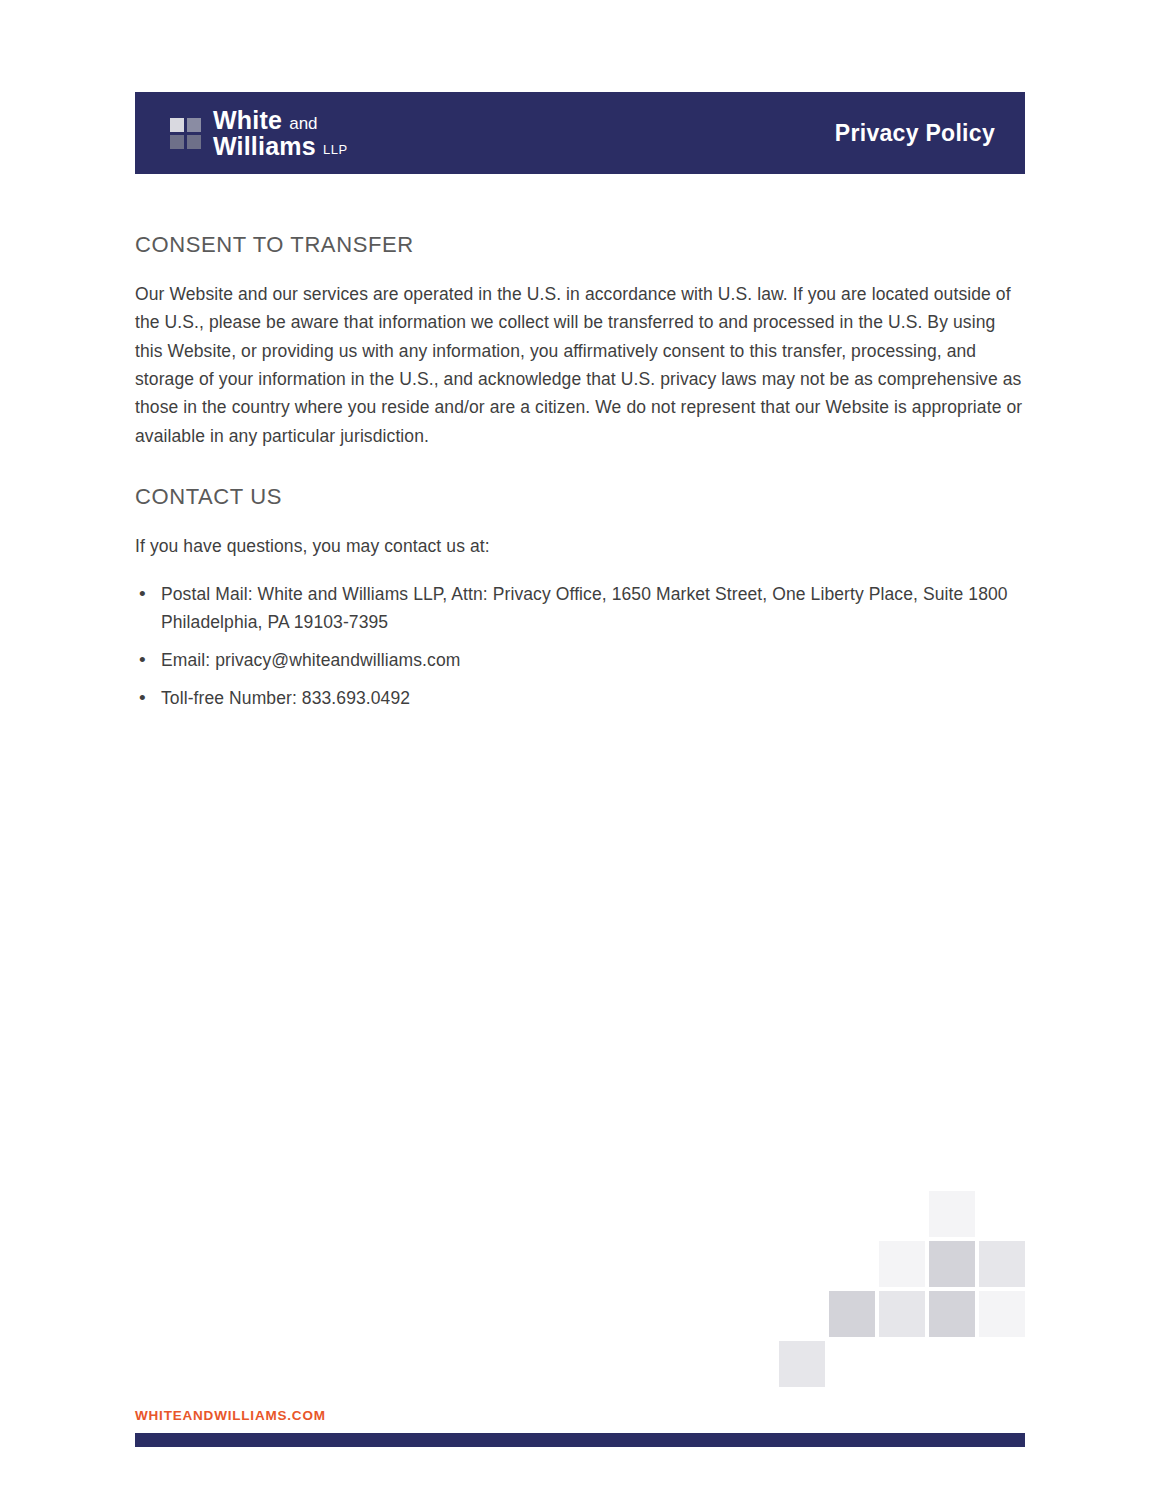White and
Williams LLP
Privacy Policy
CONSENT TO TRANSFER
Our Website and our services are operated in the U.S. in accordance with U.S. law. If you are located outside of the U.S., please be aware that information we collect will be transferred to and processed in the U.S. By using this Website, or providing us with any information, you affirmatively consent to this transfer, processing, and storage of your information in the U.S., and acknowledge that U.S. privacy laws may not be as comprehensive as those in the country where you reside and/or are a citizen. We do not represent that our Website is appropriate or available in any particular jurisdiction.
CONTACT US
If you have questions, you may contact us at:
Postal Mail: White and Williams LLP, Attn: Privacy Office, 1650 Market Street, One Liberty Place, Suite 1800 Philadelphia, PA 19103-7395
Email: privacy@whiteandwilliams.com
Toll-free Number: 833.693.0492
WHITEANDWILLIAMS.COM